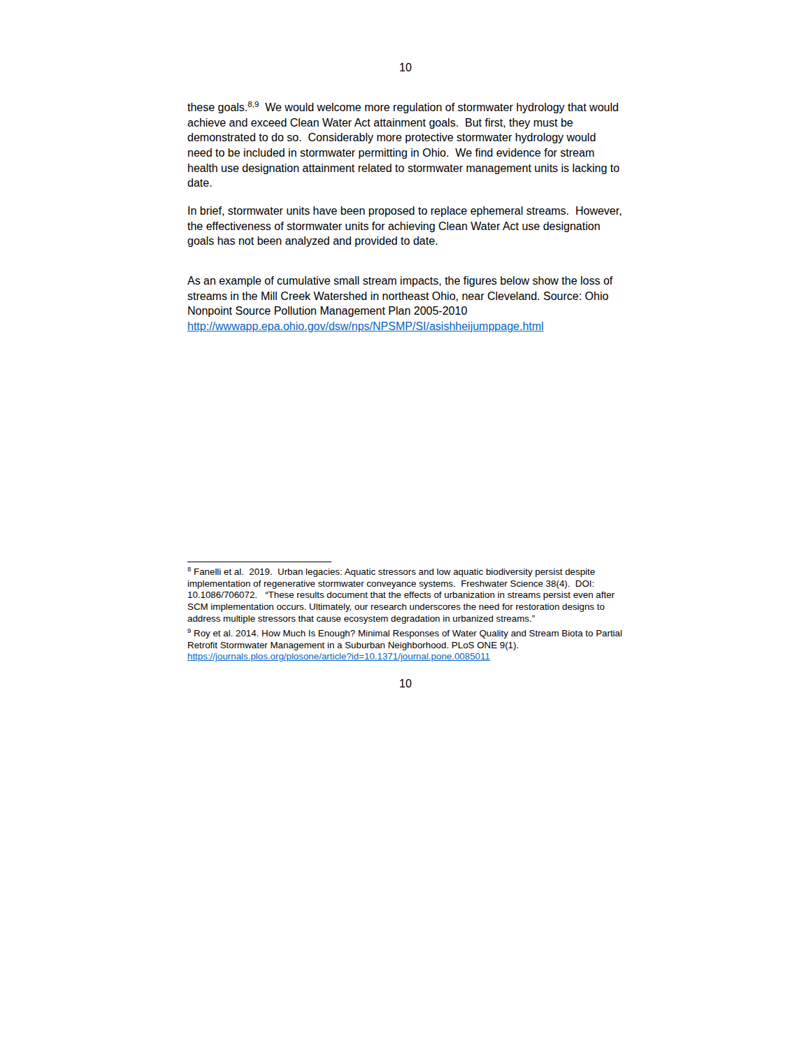10
these goals.8,9 We would welcome more regulation of stormwater hydrology that would achieve and exceed Clean Water Act attainment goals. But first, they must be demonstrated to do so. Considerably more protective stormwater hydrology would need to be included in stormwater permitting in Ohio. We find evidence for stream health use designation attainment related to stormwater management units is lacking to date.
In brief, stormwater units have been proposed to replace ephemeral streams. However, the effectiveness of stormwater units for achieving Clean Water Act use designation goals has not been analyzed and provided to date.
As an example of cumulative small stream impacts, the figures below show the loss of streams in the Mill Creek Watershed in northeast Ohio, near Cleveland. Source: Ohio Nonpoint Source Pollution Management Plan 2005-2010
http://wwwapp.epa.ohio.gov/dsw/nps/NPSMP/SI/asishheijumppage.html
8 Fanelli et al. 2019. Urban legacies: Aquatic stressors and low aquatic biodiversity persist despite implementation of regenerative stormwater conveyance systems. Freshwater Science 38(4). DOI: 10.1086/706072. “These results document that the effects of urbanization in streams persist even after SCM implementation occurs. Ultimately, our research underscores the need for restoration designs to address multiple stressors that cause ecosystem degradation in urbanized streams.”
9 Roy et al. 2014. How Much Is Enough? Minimal Responses of Water Quality and Stream Biota to Partial Retrofit Stormwater Management in a Suburban Neighborhood. PLoS ONE 9(1).
https://journals.plos.org/plosone/article?id=10.1371/journal.pone.0085011
10